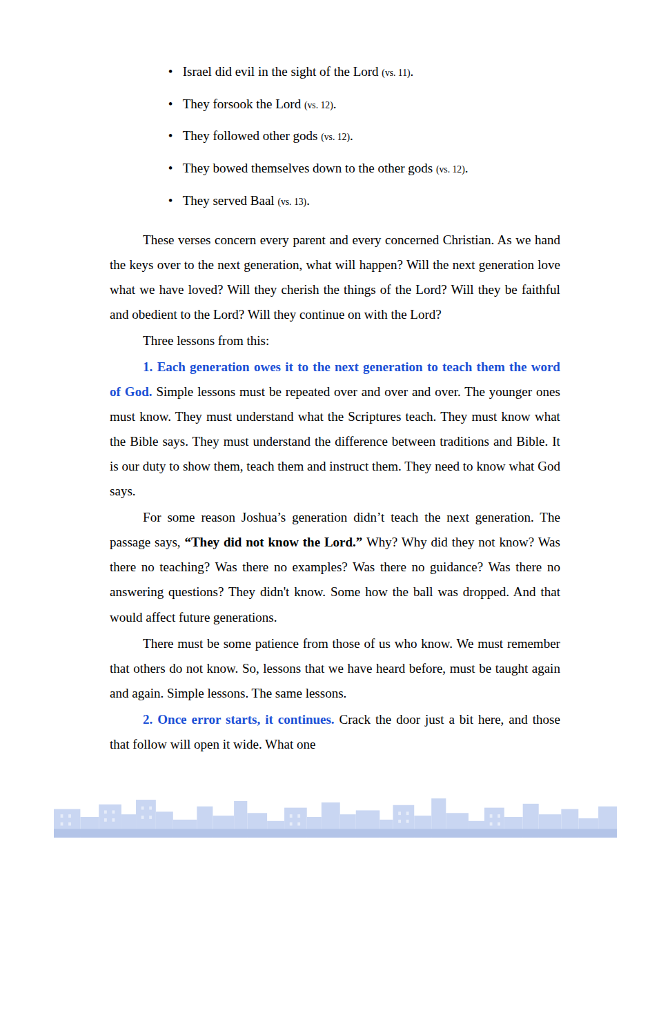Israel did evil in the sight of the Lord (vs. 11).
They forsook the Lord (vs. 12).
They followed other gods (vs. 12).
They bowed themselves down to the other gods (vs. 12).
They served Baal (vs. 13).
These verses concern every parent and every concerned Christian. As we hand the keys over to the next generation, what will happen? Will the next generation love what we have loved? Will they cherish the things of the Lord? Will they be faithful and obedient to the Lord? Will they continue on with the Lord?
Three lessons from this:
1. Each generation owes it to the next generation to teach them the word of God. Simple lessons must be repeated over and over and over. The younger ones must know. They must understand what the Scriptures teach. They must know what the Bible says. They must understand the difference between traditions and Bible. It is our duty to show them, teach them and instruct them. They need to know what God says.
For some reason Joshua’s generation didn’t teach the next generation. The passage says, “They did not know the Lord.” Why? Why did they not know? Was there no teaching? Was there no examples? Was there no guidance? Was there no answering questions? They didn't know. Some how the ball was dropped. And that would affect future generations.
There must be some patience from those of us who know. We must remember that others do not know. So, lessons that we have heard before, must be taught again and again. Simple lessons. The same lessons.
2. Once error starts, it continues. Crack the door just a bit here, and those that follow will open it wide. What one